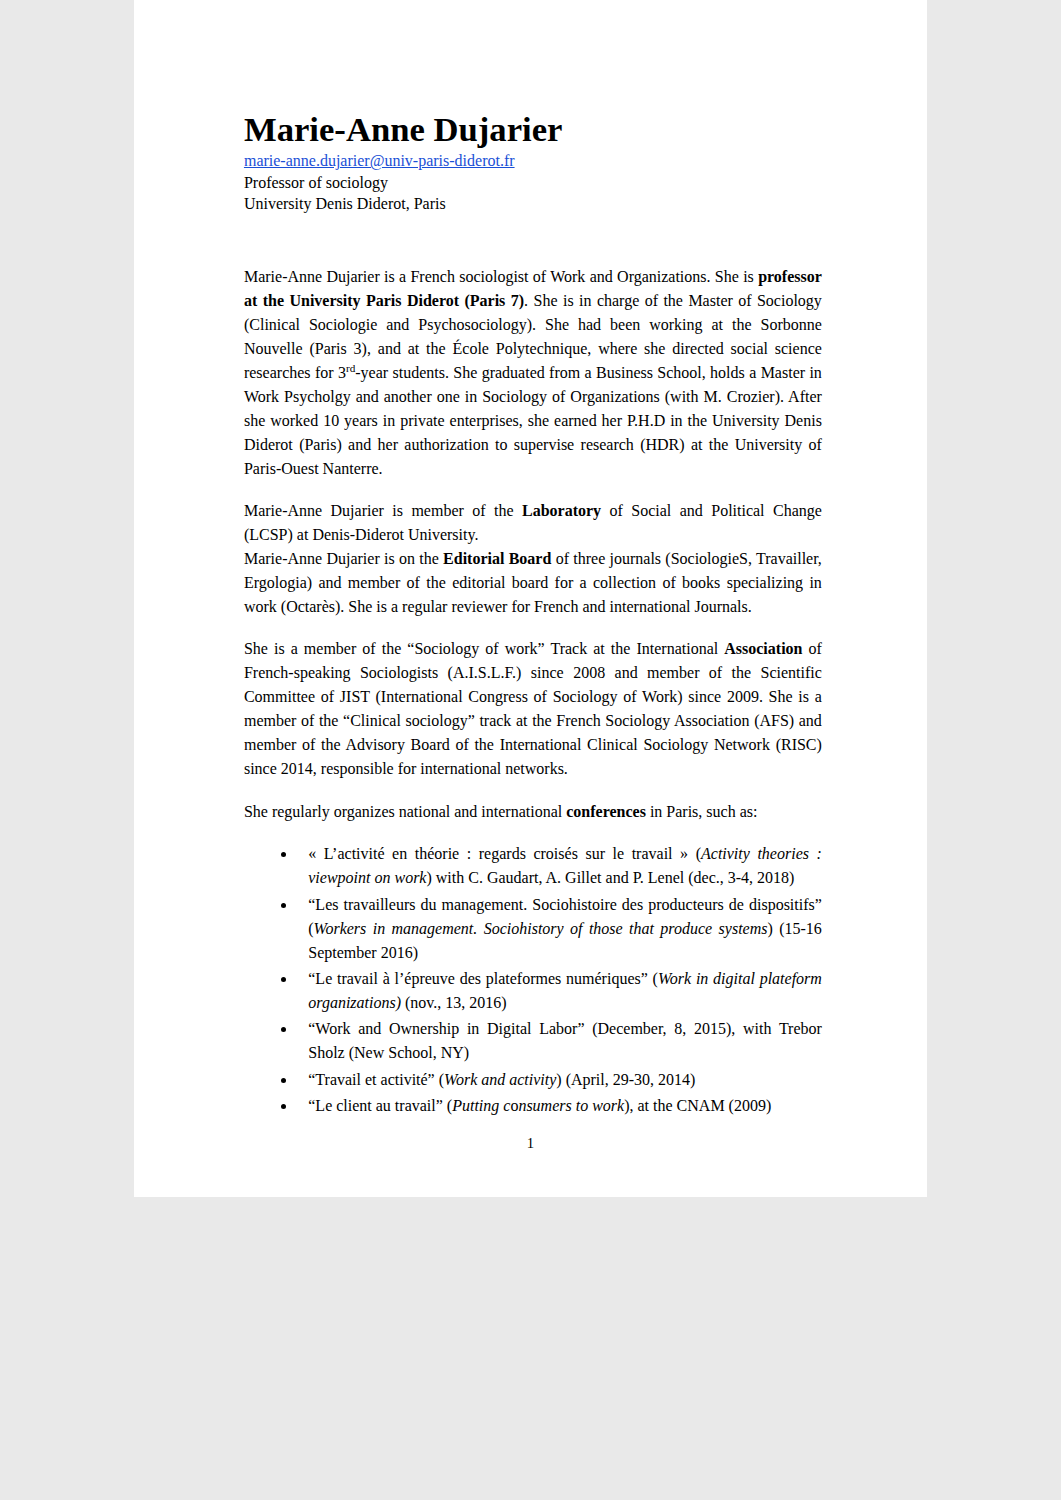Marie-Anne Dujarier
marie-anne.dujarier@univ-paris-diderot.fr
Professor of sociology
University Denis Diderot, Paris
Marie-Anne Dujarier is a French sociologist of Work and Organizations. She is professor at the University Paris Diderot (Paris 7). She is in charge of the Master of Sociology (Clinical Sociologie and Psychosociology). She had been working at the Sorbonne Nouvelle (Paris 3), and at the École Polytechnique, where she directed social science researches for 3rd-year students. She graduated from a Business School, holds a Master in Work Psycholgy and another one in Sociology of Organizations (with M. Crozier). After she worked 10 years in private enterprises, she earned her P.H.D in the University Denis Diderot (Paris) and her authorization to supervise research (HDR) at the University of Paris-Ouest Nanterre.
Marie-Anne Dujarier is member of the Laboratory of Social and Political Change (LCSP) at Denis-Diderot University.
Marie-Anne Dujarier is on the Editorial Board of three journals (SociologieS, Travailler, Ergologia) and member of the editorial board for a collection of books specializing in work (Octarès). She is a regular reviewer for French and international Journals.
She is a member of the “Sociology of work” Track at the International Association of French-speaking Sociologists (A.I.S.L.F.) since 2008 and member of the Scientific Committee of JIST (International Congress of Sociology of Work) since 2009. She is a member of the “Clinical sociology” track at the French Sociology Association (AFS) and member of the Advisory Board of the International Clinical Sociology Network (RISC) since 2014, responsible for international networks.
She regularly organizes national and international conferences in Paris, such as:
« L’activité en théorie : regards croisés sur le travail » (Activity theories : viewpoint on work) with C. Gaudart, A. Gillet and P. Lenel (dec., 3-4, 2018)
“Les travailleurs du management. Sociohistoire des producteurs de dispositifs” (Workers in management. Sociohistory of those that produce systems) (15-16 September 2016)
“Le travail à l’épreuve des plateformes numériques” (Work in digital plateform organizations) (nov., 13, 2016)
“Work and Ownership in Digital Labor” (December, 8, 2015), with Trebor Sholz (New School, NY)
“Travail et activité” (Work and activity) (April, 29-30, 2014)
“Le client au travail” (Putting consumers to work), at the CNAM (2009)
1